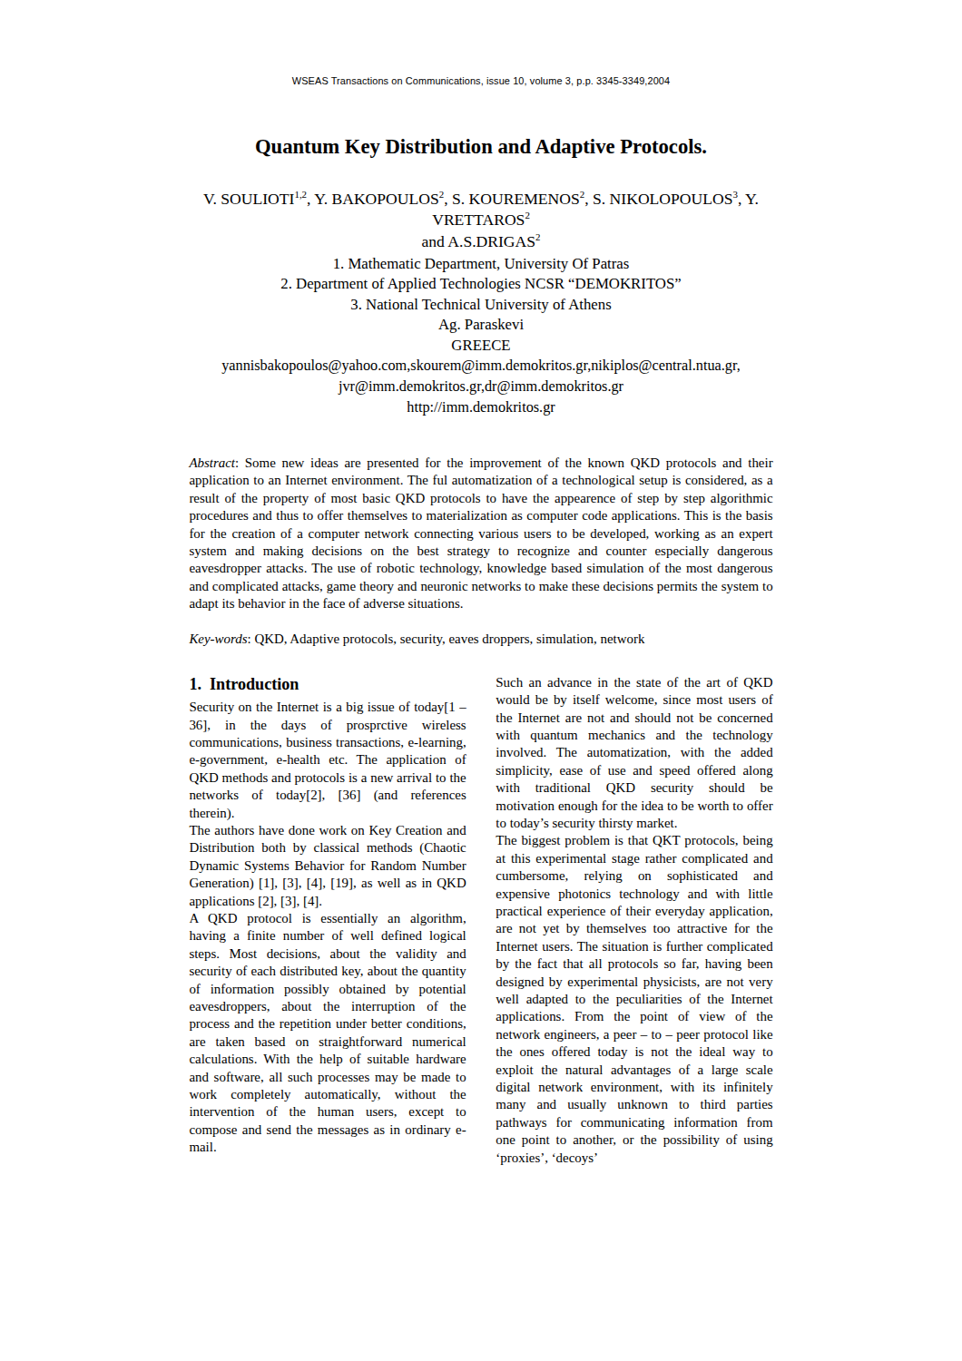WSEAS Transactions on Communications, issue 10, volume 3, p.p. 3345-3349,2004
Quantum Key Distribution and Adaptive Protocols.
V. SOULIOTI1,2, Y. BAKOPOULOS2, S. KOUREMENOS2, S. NIKOLOPOULOS3, Y. VRETTAROS2
and A.S.DRIGAS2
1. Mathematic Department, University Of Patras
2. Department of Applied Technologies NCSR “DEMOKRITOS”
3. National Technical University of Athens
Ag. Paraskevi
GREECE
yannisbakopoulos@yahoo.com,skourem@imm.demokritos.gr,nikiplos@central.ntua.gr,
jvr@imm.demokritos.gr,dr@imm.demokritos.gr
http://imm.demokritos.gr
Abstract: Some new ideas are presented for the improvement of the known QKD protocols and their application to an Internet environment. The ful automatization of a technological setup is considered, as a result of the property of most basic QKD protocols to have the appearence of step by step algorithmic procedures and thus to offer themselves to materialization as computer code applications. This is the basis for the creation of a computer network connecting various users to be developed, working as an expert system and making decisions on the best strategy to recognize and counter especially dangerous eavesdropper attacks. The use of robotic technology, knowledge based simulation of the most dangerous and complicated attacks, game theory and neuronic networks to make these decisions permits the system to adapt its behavior in the face of adverse situations.
Key-words: QKD, Adaptive protocols, security, eaves droppers, simulation, network
1. Introduction
Security on the Internet is a big issue of today[1 – 36], in the days of prosprctive wireless communications, business transactions, e-learning, e-government, e-health etc. The application of QKD methods and protocols is a new arrival to the networks of today[2], [36] (and references therein).
The authors have done work on Key Creation and Distribution both by classical methods (Chaotic Dynamic Systems Behavior for Random Number Generation) [1], [3], [4], [19], as well as in QKD applications [2], [3], [4].
A QKD protocol is essentially an algorithm, having a finite number of well defined logical steps. Most decisions, about the validity and security of each distributed key, about the quantity of information possibly obtained by potential eavesdroppers, about the interruption of the process and the repetition under better conditions, are taken based on straightforward numerical calculations. With the help of suitable hardware and software, all such processes may be made to work completely automatically, without the intervention of the human users, except to compose and send the messages as in ordinary e-mail.
Such an advance in the state of the art of QKD would be by itself welcome, since most users of the Internet are not and should not be concerned with quantum mechanics and the technology involved. The automatization, with the added simplicity, ease of use and speed offered along with traditional QKD security should be motivation enough for the idea to be worth to offer to today’s security thirsty market.
The biggest problem is that QKT protocols, being at this experimental stage rather complicated and cumbersome, relying on sophisticated and expensive photonics technology and with little practical experience of their everyday application, are not yet by themselves too attractive for the Internet users. The situation is further complicated by the fact that all protocols so far, having been designed by experimental physicists, are not very well adapted to the peculiarities of the Internet applications. From the point of view of the network engineers, a peer – to – peer protocol like the ones offered today is not the ideal way to exploit the natural advantages of a large scale digital network environment, with its infinitely many and usually unknown to third parties pathways for communicating information from one point to another, or the possibility of using ‘proxies’, ‘decoys’